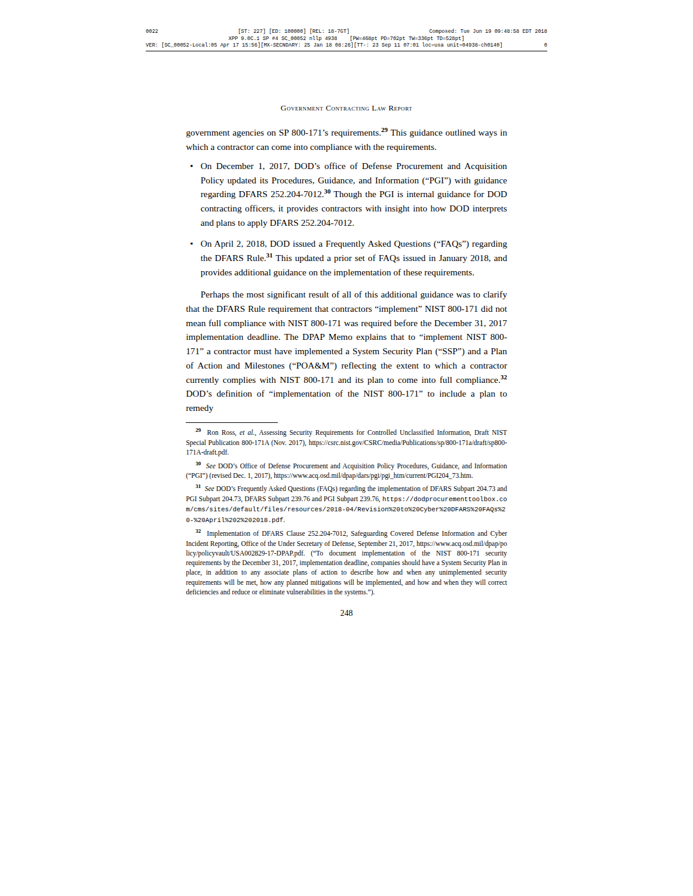0022 [ST: 227] [ED: 100000] [REL: 18-7GT] Composed: Tue Jun 19 09:48:58 EDT 2018
XPP 9.0C.1 SP #4 SC_00052 nllp 4938 [PW=468pt PD=702pt TW=336pt TD=528pt]
VER: [SC_00052-Local:05 Apr 17 15:56][MX-SECNDARY: 25 Jan 18 08:26][TT-: 23 Sep 11 07:01 loc=usa unit=04938-ch0140] 0
Government Contracting Law Report
government agencies on SP 800-171’s requirements.29 This guidance outlined ways in which a contractor can come into compliance with the requirements.
On December 1, 2017, DOD’s office of Defense Procurement and Acquisition Policy updated its Procedures, Guidance, and Information (“PGI”) with guidance regarding DFARS 252.204-7012.30 Though the PGI is internal guidance for DOD contracting officers, it provides contractors with insight into how DOD interprets and plans to apply DFARS 252.204-7012.
On April 2, 2018, DOD issued a Frequently Asked Questions (“FAQs”) regarding the DFARS Rule.31 This updated a prior set of FAQs issued in January 2018, and provides additional guidance on the implementation of these requirements.
Perhaps the most significant result of all of this additional guidance was to clarify that the DFARS Rule requirement that contractors “implement” NIST 800-171 did not mean full compliance with NIST 800-171 was required before the December 31, 2017 implementation deadline. The DPAP Memo explains that to “implement NIST 800-171” a contractor must have implemented a System Security Plan (“SSP”) and a Plan of Action and Milestones (“POA&M”) reflecting the extent to which a contractor currently complies with NIST 800-171 and its plan to come into full compliance.32 DOD’s definition of “implementation of the NIST 800-171” to include a plan to remedy
29 Ron Ross, et al., Assessing Security Requirements for Controlled Unclassified Information, Draft NIST Special Publication 800-171A (Nov. 2017), https://csrc.nist.gov/CSRC/media/Publications/sp/800-171a/draft/sp800-171A-draft.pdf.
30 See DOD’s Office of Defense Procurement and Acquisition Policy Procedures, Guidance, and Information (“PGI”) (revised Dec. 1, 2017), https://www.acq.osd.mil/dpap/dars/pgi/pgi_htm/current/PGI204_73.htm.
31 See DOD’s Frequently Asked Questions (FAQs) regarding the implementation of DFARS Subpart 204.73 and PGI Subpart 204.73, DFARS Subpart 239.76 and PGI Subpart 239.76, https://dodprocurementtoolbox.com/cms/sites/default/files/resources/2018-04/Revision%20to%20Cyber%20DFARS%20FAQs%20-%20April%202%202018.pdf.
32 Implementation of DFARS Clause 252.204-7012, Safeguarding Covered Defense Information and Cyber Incident Reporting, Office of the Under Secretary of Defense, September 21, 2017, https://www.acq.osd.mil/dpap/policy/policyvault/USA002829-17-DPAP.pdf. (“To document implementation of the NIST 800-171 security requirements by the December 31, 2017, implementation deadline, companies should have a System Security Plan in place, in addition to any associate plans of action to describe how and when any unimplemented security requirements will be met, how any planned mitigations will be implemented, and how and when they will correct deficiencies and reduce or eliminate vulnerabilities in the systems.”).
248